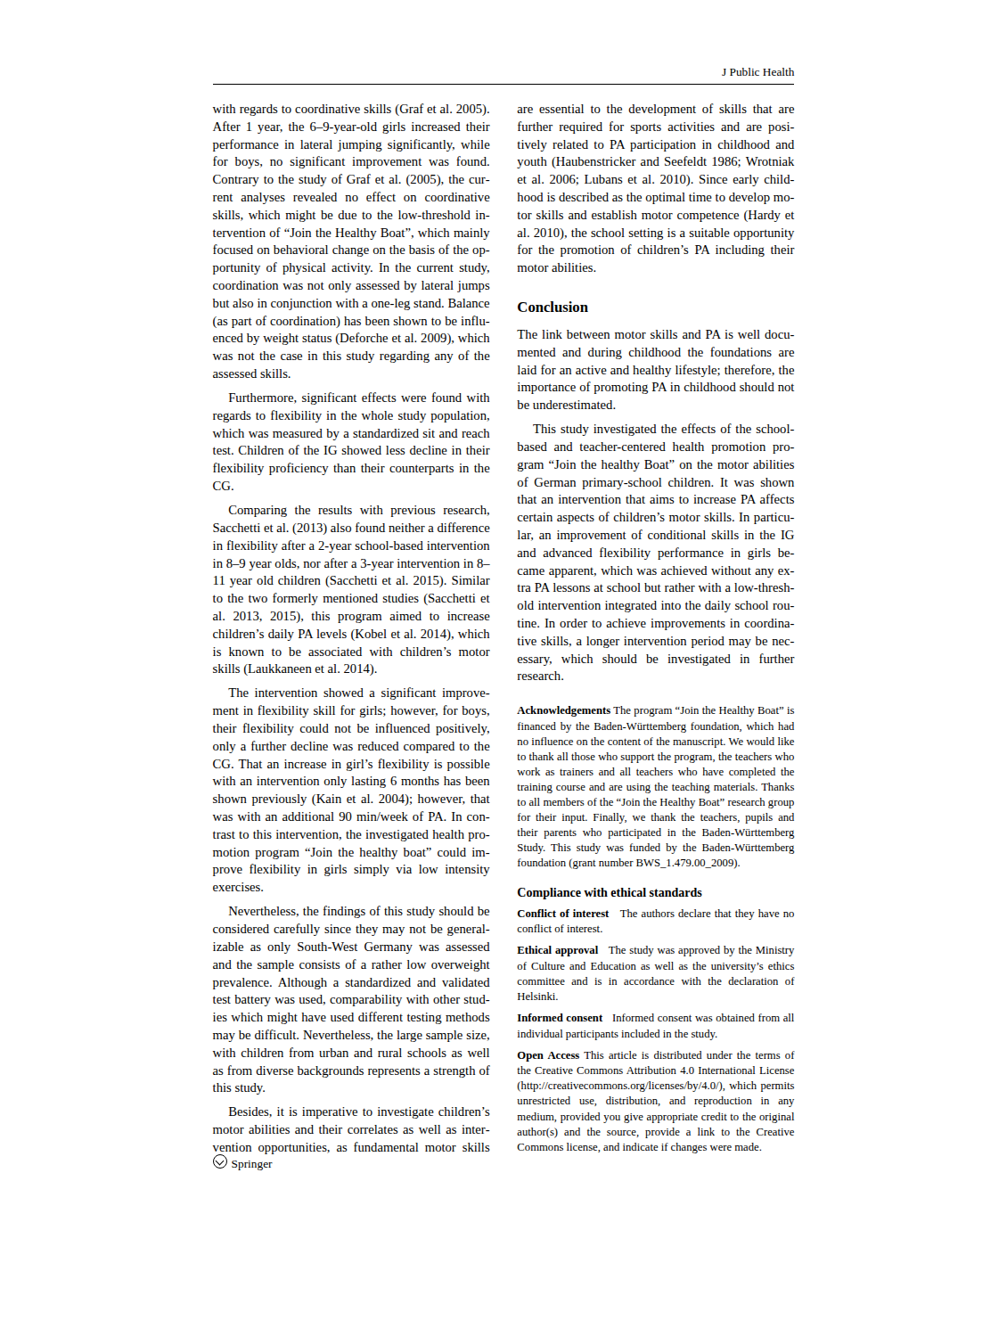J Public Health
with regards to coordinative skills (Graf et al. 2005). After 1 year, the 6–9-year-old girls increased their performance in lateral jumping significantly, while for boys, no significant improvement was found. Contrary to the study of Graf et al. (2005), the current analyses revealed no effect on coordinative skills, which might be due to the low-threshold intervention of “Join the Healthy Boat”, which mainly focused on behavioral change on the basis of the opportunity of physical activity. In the current study, coordination was not only assessed by lateral jumps but also in conjunction with a one-leg stand. Balance (as part of coordination) has been shown to be influenced by weight status (Deforche et al. 2009), which was not the case in this study regarding any of the assessed skills.
Furthermore, significant effects were found with regards to flexibility in the whole study population, which was measured by a standardized sit and reach test. Children of the IG showed less decline in their flexibility proficiency than their counterparts in the CG.
Comparing the results with previous research, Sacchetti et al. (2013) also found neither a difference in flexibility after a 2-year school-based intervention in 8–9 year olds, nor after a 3-year intervention in 8–11 year old children (Sacchetti et al. 2015). Similar to the two formerly mentioned studies (Sacchetti et al. 2013, 2015), this program aimed to increase children’s daily PA levels (Kobel et al. 2014), which is known to be associated with children’s motor skills (Laukkaneen et al. 2014).
The intervention showed a significant improvement in flexibility skill for girls; however, for boys, their flexibility could not be influenced positively, only a further decline was reduced compared to the CG. That an increase in girl’s flexibility is possible with an intervention only lasting 6 months has been shown previously (Kain et al. 2004); however, that was with an additional 90 min/week of PA. In contrast to this intervention, the investigated health promotion program “Join the healthy boat” could improve flexibility in girls simply via low intensity exercises.
Nevertheless, the findings of this study should be considered carefully since they may not be generalizable as only South-West Germany was assessed and the sample consists of a rather low overweight prevalence. Although a standardized and validated test battery was used, comparability with other studies which might have used different testing methods may be difficult. Nevertheless, the large sample size, with children from urban and rural schools as well as from diverse backgrounds represents a strength of this study.
Besides, it is imperative to investigate children’s motor abilities and their correlates as well as intervention opportunities, as fundamental motor skills are essential to the development of skills that are further required for sports activities and are positively related to PA participation in childhood and youth (Haubenstricker and Seefeldt 1986; Wrotniak et al. 2006; Lubans et al. 2010). Since early childhood is described as the optimal time to develop motor skills and establish motor competence (Hardy et al. 2010), the school setting is a suitable opportunity for the promotion of children’s PA including their motor abilities.
Conclusion
The link between motor skills and PA is well documented and during childhood the foundations are laid for an active and healthy lifestyle; therefore, the importance of promoting PA in childhood should not be underestimated.
This study investigated the effects of the school-based and teacher-centered health promotion program “Join the healthy Boat” on the motor abilities of German primary-school children. It was shown that an intervention that aims to increase PA affects certain aspects of children’s motor skills. In particular, an improvement of conditional skills in the IG and advanced flexibility performance in girls became apparent, which was achieved without any extra PA lessons at school but rather with a low-threshold intervention integrated into the daily school routine. In order to achieve improvements in coordinative skills, a longer intervention period may be necessary, which should be investigated in further research.
Acknowledgements The program “Join the Healthy Boat” is financed by the Baden-Württemberg foundation, which had no influence on the content of the manuscript. We would like to thank all those who support the program, the teachers who work as trainers and all teachers who have completed the training course and are using the teaching materials. Thanks to all members of the “Join the Healthy Boat” research group for their input. Finally, we thank the teachers, pupils and their parents who participated in the Baden-Württemberg Study. This study was funded by the Baden-Württemberg foundation (grant number BWS_1.479.00_2009).
Compliance with ethical standards
Conflict of interest The authors declare that they have no conflict of interest.
Ethical approval The study was approved by the Ministry of Culture and Education as well as the university’s ethics committee and is in accordance with the declaration of Helsinki.
Informed consent Informed consent was obtained from all individual participants included in the study.
Open Access This article is distributed under the terms of the Creative Commons Attribution 4.0 International License (http://creativecommons.org/licenses/by/4.0/), which permits unrestricted use, distribution, and reproduction in any medium, provided you give appropriate credit to the original author(s) and the source, provide a link to the Creative Commons license, and indicate if changes were made.
Springer